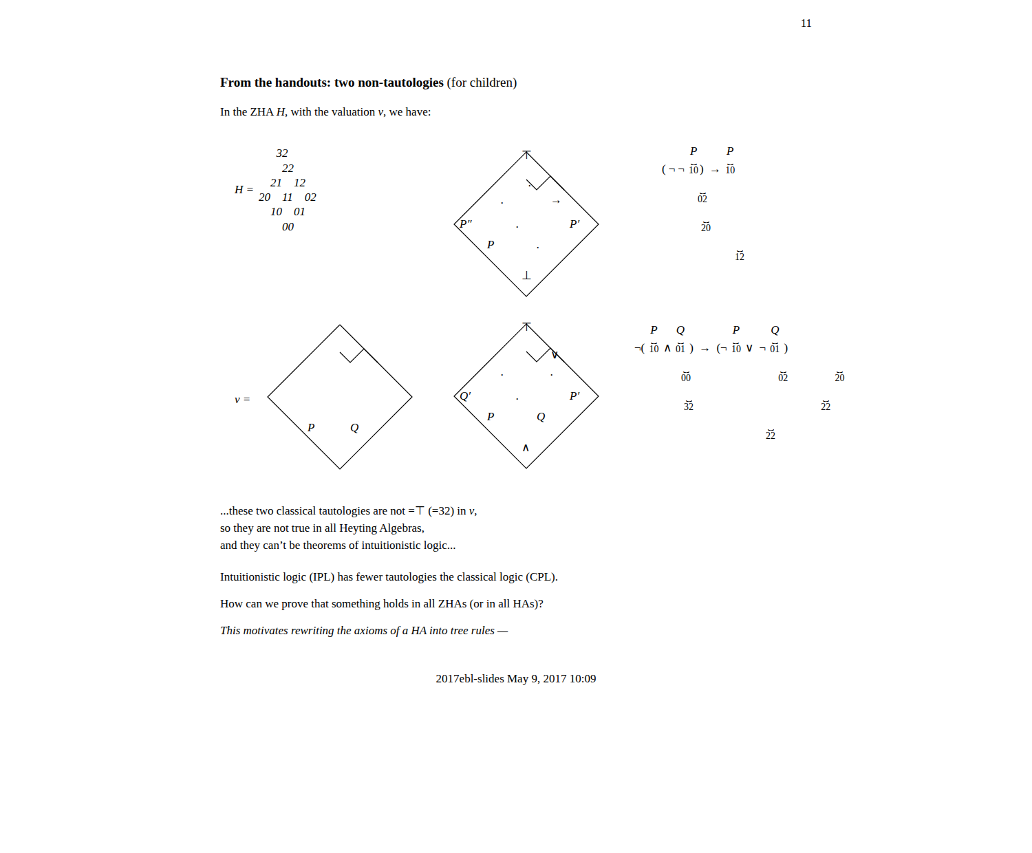11
From the handouts: two non-tautologies (for children)
In the ZHA H, with the valuation v, we have:
| H = | 32 22 21 12 20 11 02 10 01 00 |
⊤ . . → P″ . P′ P . ⊥
(¬¬ P ⏟ 10 ) → P ⏟ 10
⏟ 02
⏟ 20
⏟ 12
| v = | P Q |
⊤ ∨ . . Q′ . P′ P Q ∧
¬( P ⏟ 10 ∧ Q ⏟ 01 ) → (¬ P ⏟ 10 ∨ ¬ Q ⏟ 01 )
⏟ 00 ⏟ 02 ⏟ 20
⏟ 32 ⏟ 22
⏟ 22
...these two classical tautologies are not =⊤ (=32) in v,
so they are not true in all Heyting Algebras,
and they can’t be theorems of intuitionistic logic...
Intuitionistic logic (IPL) has fewer tautologies the classical logic (CPL).
How can we prove that something holds in all ZHAs (or in all HAs)?
This motivates rewriting the axioms of a HA into tree rules —
2017ebl-slides May 9, 2017 10:09